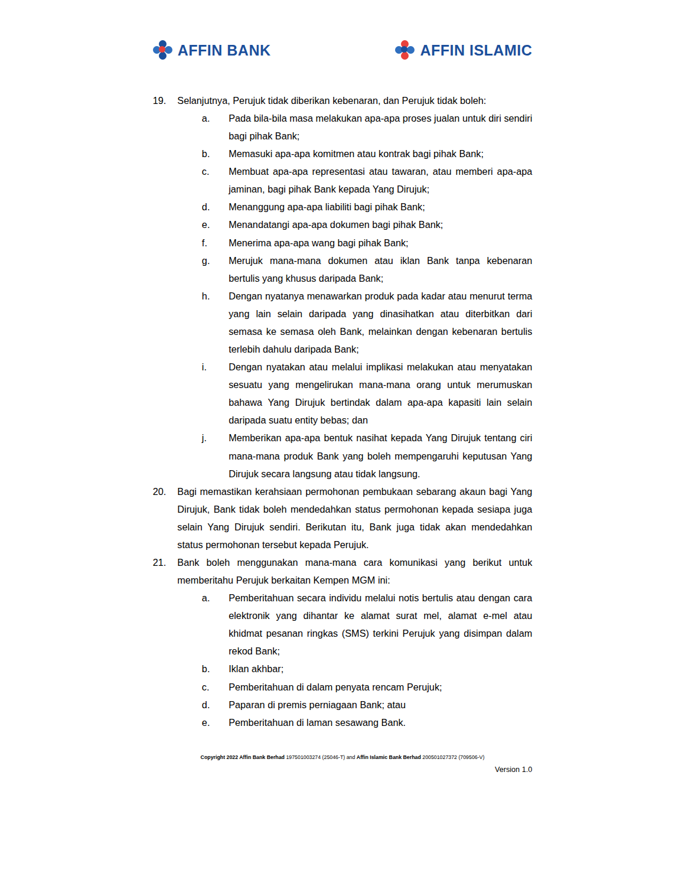AFFIN BANK
AFFIN ISLAMIC
Selanjutnya, Perujuk tidak diberikan kebenaran, dan Perujuk tidak boleh:
Pada bila-bila masa melakukan apa-apa proses jualan untuk diri sendiri bagi pihak Bank;
Memasuki apa-apa komitmen atau kontrak bagi pihak Bank;
Membuat apa-apa representasi atau tawaran, atau memberi apa-apa jaminan, bagi pihak Bank kepada Yang Dirujuk;
Menanggung apa-apa liabiliti bagi pihak Bank;
Menandatangi apa-apa dokumen bagi pihak Bank;
Menerima apa-apa wang bagi pihak Bank;
Merujuk mana-mana dokumen atau iklan Bank tanpa kebenaran bertulis yang khusus daripada Bank;
Dengan nyatanya menawarkan produk pada kadar atau menurut terma yang lain selain daripada yang dinasihatkan atau diterbitkan dari semasa ke semasa oleh Bank, melainkan dengan kebenaran bertulis terlebih dahulu daripada Bank;
Dengan nyatakan atau melalui implikasi melakukan atau menyatakan sesuatu yang mengelirukan mana-mana orang untuk merumuskan bahawa Yang Dirujuk bertindak dalam apa-apa kapasiti lain selain daripada suatu entity bebas; dan
Memberikan apa-apa bentuk nasihat kepada Yang Dirujuk tentang ciri mana-mana produk Bank yang boleh mempengaruhi keputusan Yang Dirujuk secara langsung atau tidak langsung.
Bagi memastikan kerahsiaan permohonan pembukaan sebarang akaun bagi Yang Dirujuk, Bank tidak boleh mendedahkan status permohonan kepada sesiapa juga selain Yang Dirujuk sendiri. Berikutan itu, Bank juga tidak akan mendedahkan status permohonan tersebut kepada Perujuk.
Bank boleh menggunakan mana-mana cara komunikasi yang berikut untuk memberitahu Perujuk berkaitan Kempen MGM ini:
Pemberitahuan secara individu melalui notis bertulis atau dengan cara elektronik yang dihantar ke alamat surat mel, alamat e-mel atau khidmat pesanan ringkas (SMS) terkini Perujuk yang disimpan dalam rekod Bank;
Iklan akhbar;
Pemberitahuan di dalam penyata rencam Perujuk;
Paparan di premis perniagaan Bank; atau
Pemberitahuan di laman sesawang Bank.
Copyright 2022 Affin Bank Berhad 197501003274 (25046-T) and Affin Islamic Bank Berhad 200501027372 (709506-V)
Version 1.0